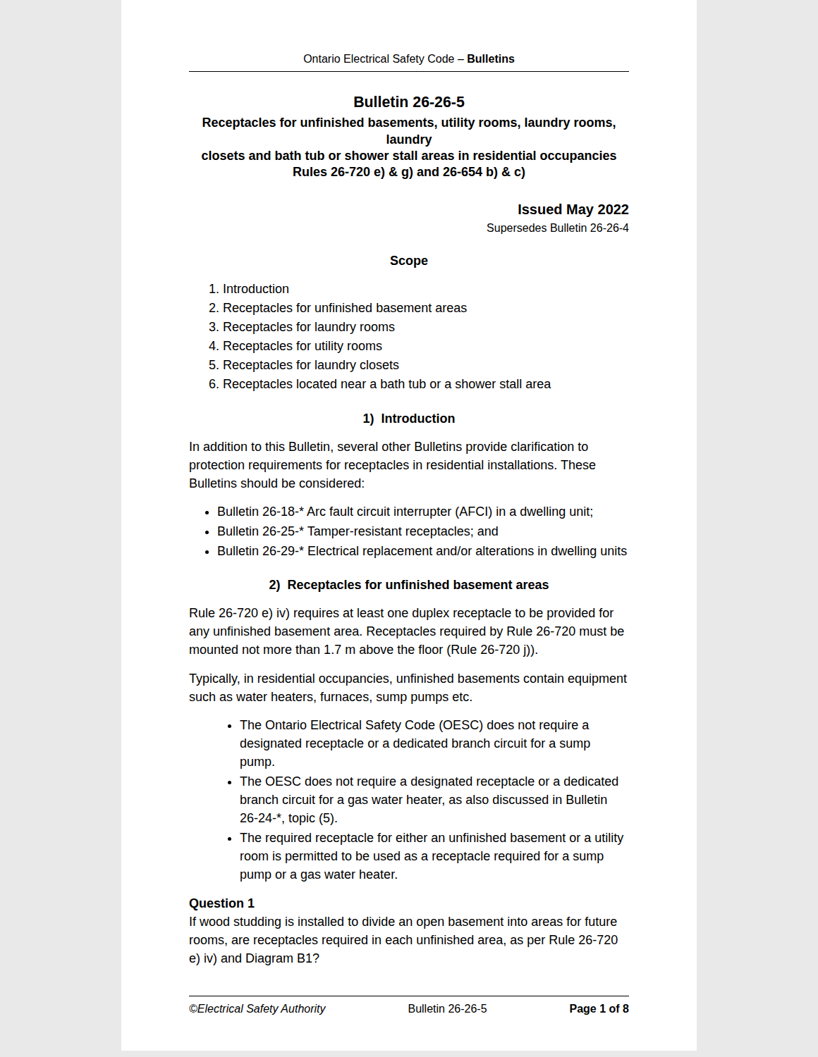Ontario Electrical Safety Code – Bulletins
Bulletin 26-26-5
Receptacles for unfinished basements, utility rooms, laundry rooms, laundry
closets and bath tub or shower stall areas in residential occupancies
Rules 26-720 e) & g) and 26-654 b) & c)
Issued May 2022
Supersedes Bulletin 26-26-4
Scope
Introduction
Receptacles for unfinished basement areas
Receptacles for laundry rooms
Receptacles for utility rooms
Receptacles for laundry closets
Receptacles located near a bath tub or a shower stall area
1) Introduction
In addition to this Bulletin, several other Bulletins provide clarification to protection requirements for receptacles in residential installations. These Bulletins should be considered:
Bulletin 26-18-* Arc fault circuit interrupter (AFCI) in a dwelling unit;
Bulletin 26-25-* Tamper-resistant receptacles; and
Bulletin 26-29-* Electrical replacement and/or alterations in dwelling units
2) Receptacles for unfinished basement areas
Rule 26-720 e) iv) requires at least one duplex receptacle to be provided for any unfinished basement area. Receptacles required by Rule 26-720 must be mounted not more than 1.7 m above the floor (Rule 26-720 j)).
Typically, in residential occupancies, unfinished basements contain equipment such as water heaters, furnaces, sump pumps etc.
The Ontario Electrical Safety Code (OESC) does not require a designated receptacle or a dedicated branch circuit for a sump pump.
The OESC does not require a designated receptacle or a dedicated branch circuit for a gas water heater, as also discussed in Bulletin 26-24-*, topic (5).
The required receptacle for either an unfinished basement or a utility room is permitted to be used as a receptacle required for a sump pump or a gas water heater.
Question 1
If wood studding is installed to divide an open basement into areas for future rooms, are receptacles required in each unfinished area, as per Rule 26-720 e) iv) and Diagram B1?
©Electrical Safety Authority Bulletin 26-26-5 Page 1 of 8